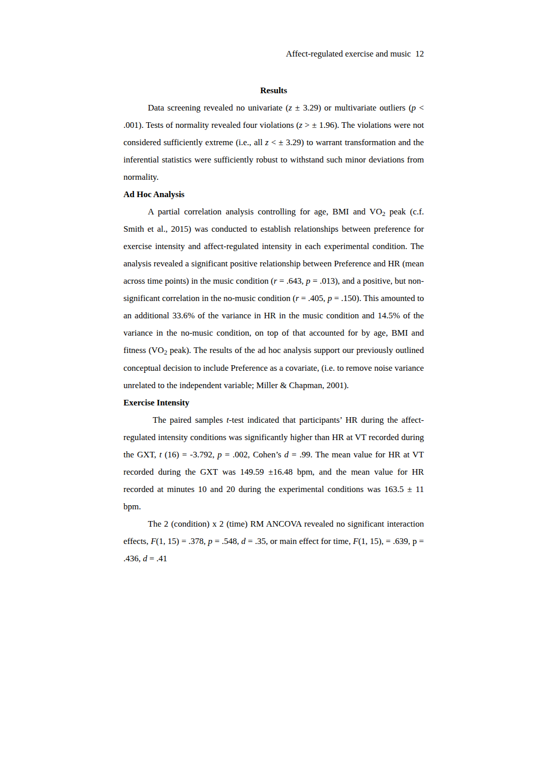Affect-regulated exercise and music 12
Results
Data screening revealed no univariate (z ± 3.29) or multivariate outliers (p < .001). Tests of normality revealed four violations (z > ± 1.96). The violations were not considered sufficiently extreme (i.e., all z < ± 3.29) to warrant transformation and the inferential statistics were sufficiently robust to withstand such minor deviations from normality.
Ad Hoc Analysis
A partial correlation analysis controlling for age, BMI and VO2 peak (c.f. Smith et al., 2015) was conducted to establish relationships between preference for exercise intensity and affect-regulated intensity in each experimental condition. The analysis revealed a significant positive relationship between Preference and HR (mean across time points) in the music condition (r = .643, p = .013), and a positive, but non-significant correlation in the no-music condition (r = .405, p = .150). This amounted to an additional 33.6% of the variance in HR in the music condition and 14.5% of the variance in the no-music condition, on top of that accounted for by age, BMI and fitness (VO2 peak). The results of the ad hoc analysis support our previously outlined conceptual decision to include Preference as a covariate, (i.e. to remove noise variance unrelated to the independent variable; Miller & Chapman, 2001).
Exercise Intensity
The paired samples t-test indicated that participants’ HR during the affect-regulated intensity conditions was significantly higher than HR at VT recorded during the GXT, t (16) = -3.792, p = .002, Cohen’s d = .99. The mean value for HR at VT recorded during the GXT was 149.59 ±16.48 bpm, and the mean value for HR recorded at minutes 10 and 20 during the experimental conditions was 163.5 ± 11 bpm.
The 2 (condition) x 2 (time) RM ANCOVA revealed no significant interaction effects, F(1, 15) = .378, p = .548, d = .35, or main effect for time, F(1, 15), = .639, p = .436, d = .41